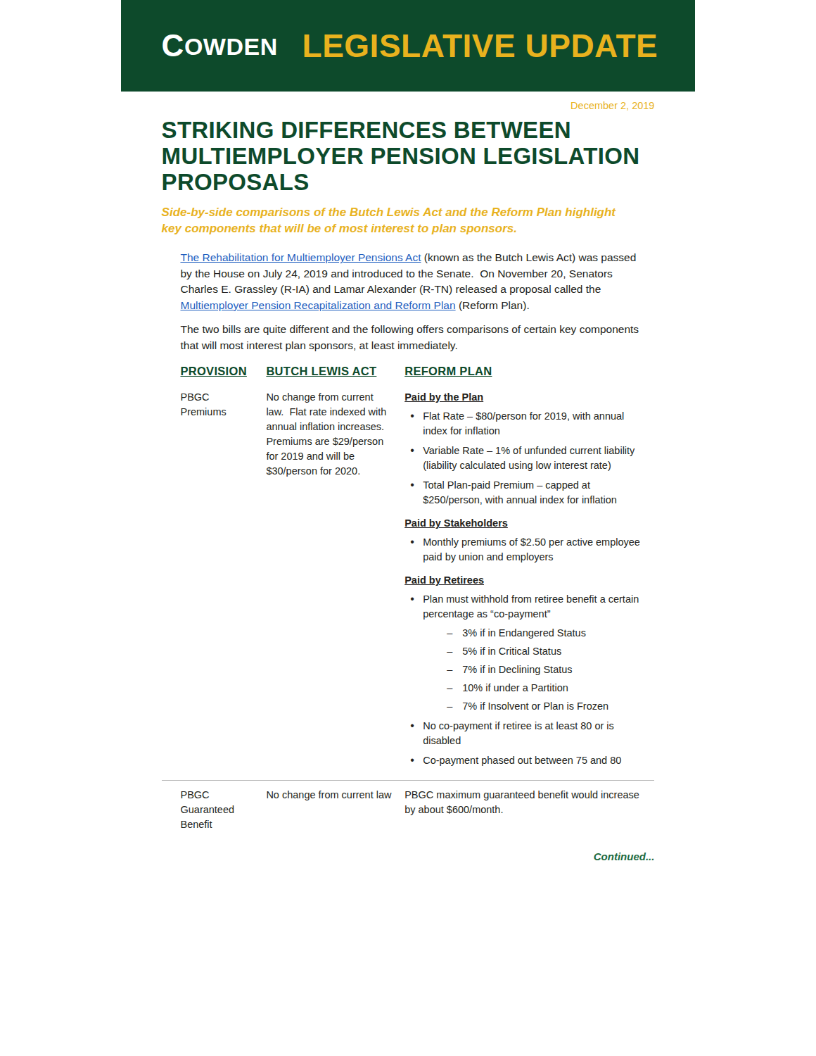COWDEN
Legislative Update
December 2, 2019
Striking Differences Between
Multiemployer Pension Legislation Proposals
Side-by-side comparisons of the Butch Lewis Act and the Reform Plan highlight
key components that will be of most interest to plan sponsors.
The Rehabilitation for Multiemployer Pensions Act (known as the Butch Lewis Act) was passed by the House on July 24, 2019 and introduced to the Senate. On November 20, Senators Charles E. Grassley (R-IA) and Lamar Alexander (R-TN) released a proposal called the Multiemployer Pension Recapitalization and Reform Plan (Reform Plan).
The two bills are quite different and the following offers comparisons of certain key components that will most interest plan sponsors, at least immediately.
| Provision | Butch Lewis Act | Reform Plan |
| --- | --- | --- |
| PBGC Premiums | No change from current law. Flat rate indexed with annual inflation increases. Premiums are $29/person for 2019 and will be $30/person for 2020. | Paid by the Plan Flat Rate – $80/person for 2019, with annual index for inflation Variable Rate – 1% of unfunded current liability (liability calculated using low interest rate) Total Plan-paid Premium – capped at $250/person, with annual index for inflation Paid by Stakeholders Monthly premiums of $2.50 per active employee paid by union and employers Paid by Retirees Plan must withhold from retiree benefit a certain percentage as “co-payment” 3% if in Endangered Status 5% if in Critical Status 7% if in Declining Status 10% if under a Partition 7% if Insolvent or Plan is Frozen No co-payment if retiree is at least 80 or is disabled Co-payment phased out between 75 and 80 |
| PBGC Guaranteed Benefit | No change from current law | PBGC maximum guaranteed benefit would increase by about $600/month. |
Continued...